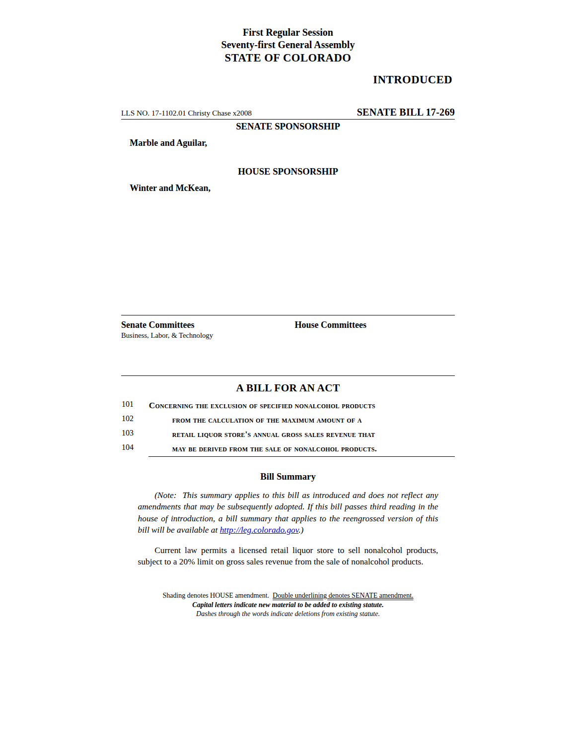First Regular Session
Seventy-first General Assembly
STATE OF COLORADO
INTRODUCED
LLS NO. 17-1102.01 Christy Chase x2008
SENATE BILL 17-269
SENATE SPONSORSHIP
Marble and Aguilar,
HOUSE SPONSORSHIP
Winter and McKean,
Senate Committees
Business, Labor, & Technology
House Committees
A BILL FOR AN ACT
| 101 | Concerning the exclusion of specified nonalcohol products |
| 102 | from the calculation of the maximum amount of a |
| 103 | retail liquor store's annual gross sales revenue that |
| 104 | may be derived from the sale of nonalcohol products. |
Bill Summary
(Note: This summary applies to this bill as introduced and does not reflect any amendments that may be subsequently adopted. If this bill passes third reading in the house of introduction, a bill summary that applies to the reengrossed version of this bill will be available at http://leg.colorado.gov.)
Current law permits a licensed retail liquor store to sell nonalcohol products, subject to a 20% limit on gross sales revenue from the sale of nonalcohol products.
Shading denotes HOUSE amendment. Double underlining denotes SENATE amendment.
Capital letters indicate new material to be added to existing statute.
Dashes through the words indicate deletions from existing statute.